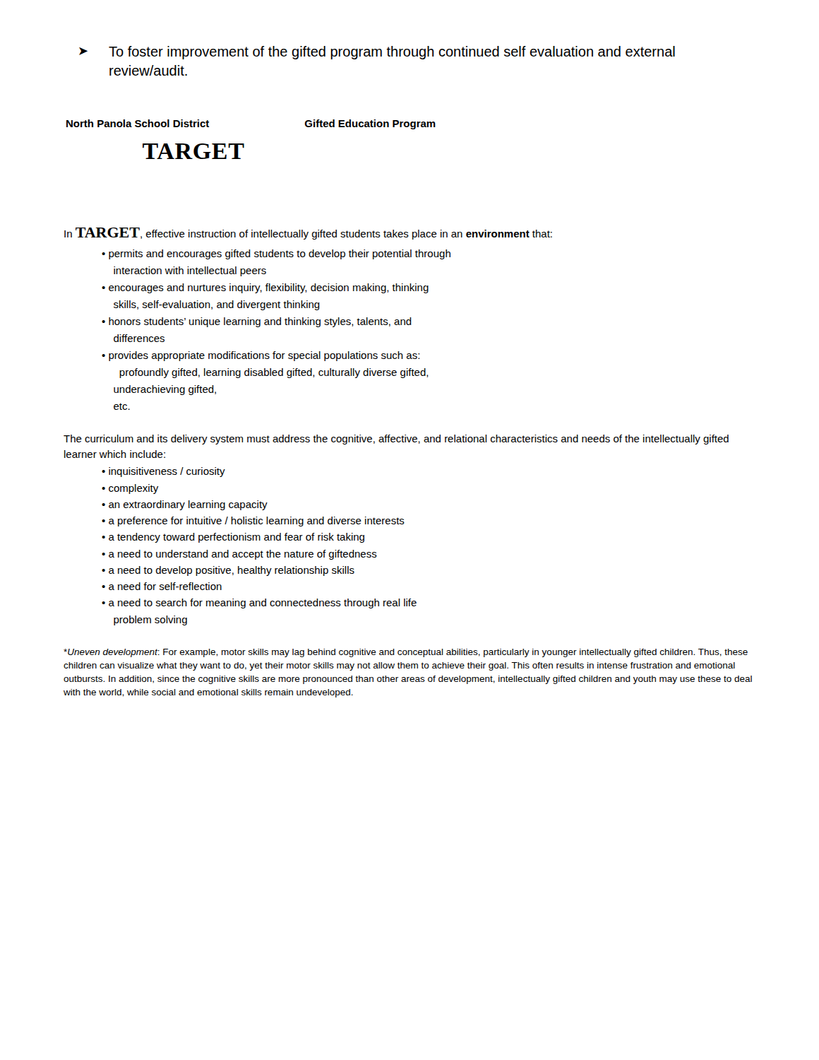To foster improvement of the gifted program through continued self evaluation and external review/audit.
North Panola School District Gifted Education Program
TARGET
In TARGET, effective instruction of intellectually gifted students takes place in an environment that:
• permits and encourages gifted students to develop their potential through
interaction with intellectual peers
• encourages and nurtures inquiry, flexibility, decision making, thinking
skills, self-evaluation, and divergent thinking
• honors students’ unique learning and thinking styles, talents, and
differences
• provides appropriate modifications for special populations such as:
profoundly gifted, learning disabled gifted, culturally diverse gifted,
underachieving gifted,
etc.
The curriculum and its delivery system must address the cognitive, affective, and relational characteristics and needs of the intellectually gifted learner which include:
• inquisitiveness / curiosity
• complexity
• an extraordinary learning capacity
• a preference for intuitive / holistic learning and diverse interests
• a tendency toward perfectionism and fear of risk taking
• a need to understand and accept the nature of giftedness
• a need to develop positive, healthy relationship skills
• a need for self-reflection
• a need to search for meaning and connectedness through real life
problem solving
*Uneven development: For example, motor skills may lag behind cognitive and conceptual abilities, particularly in younger intellectually gifted children. Thus, these children can visualize what they want to do, yet their motor skills may not allow them to achieve their goal. This often results in intense frustration and emotional outbursts. In addition, since the cognitive skills are more pronounced than other areas of development, intellectually gifted children and youth may use these to deal with the world, while social and emotional skills remain undeveloped.